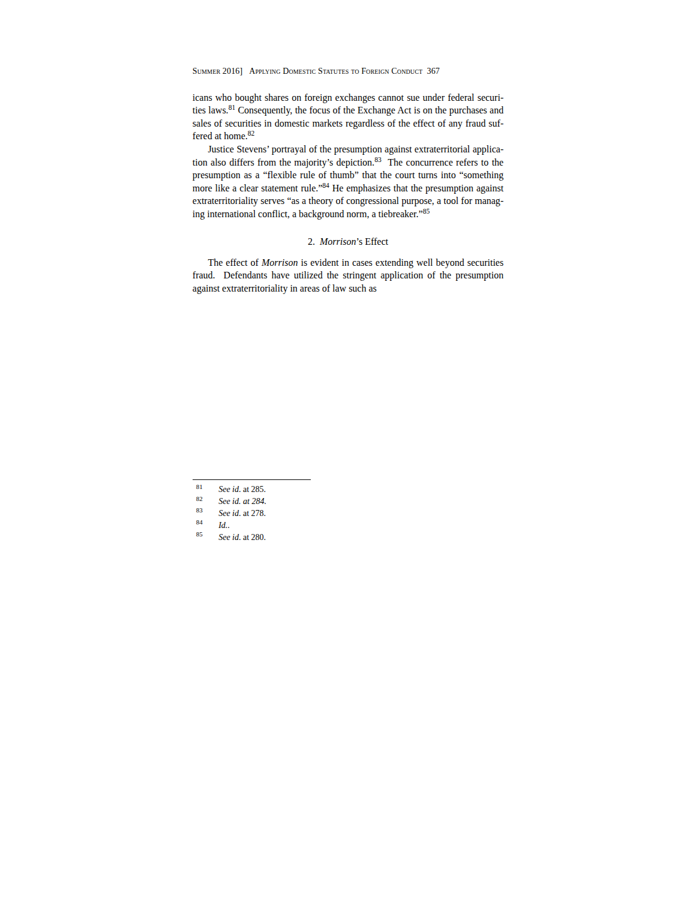Summer 2016] Applying Domestic Statutes to Foreign Conduct 367
icans who bought shares on foreign exchanges cannot sue under federal securities laws.81 Consequently, the focus of the Exchange Act is on the purchases and sales of securities in domestic markets regardless of the effect of any fraud suffered at home.82
Justice Stevens’ portrayal of the presumption against extraterritorial application also differs from the majority’s depiction.83 The concurrence refers to the presumption as a “flexible rule of thumb” that the court turns into “something more like a clear statement rule.”84 He emphasizes that the presumption against extraterritoriality serves “as a theory of congressional purpose, a tool for managing international conflict, a background norm, a tiebreaker.”85
2. Morrison’s Effect
The effect of Morrison is evident in cases extending well beyond securities fraud. Defendants have utilized the stringent application of the presumption against extraterritoriality in areas of law such as
81 See id. at 285.
82 See id. at 284.
83 See id. at 278.
84 Id..
85 See id. at 280.